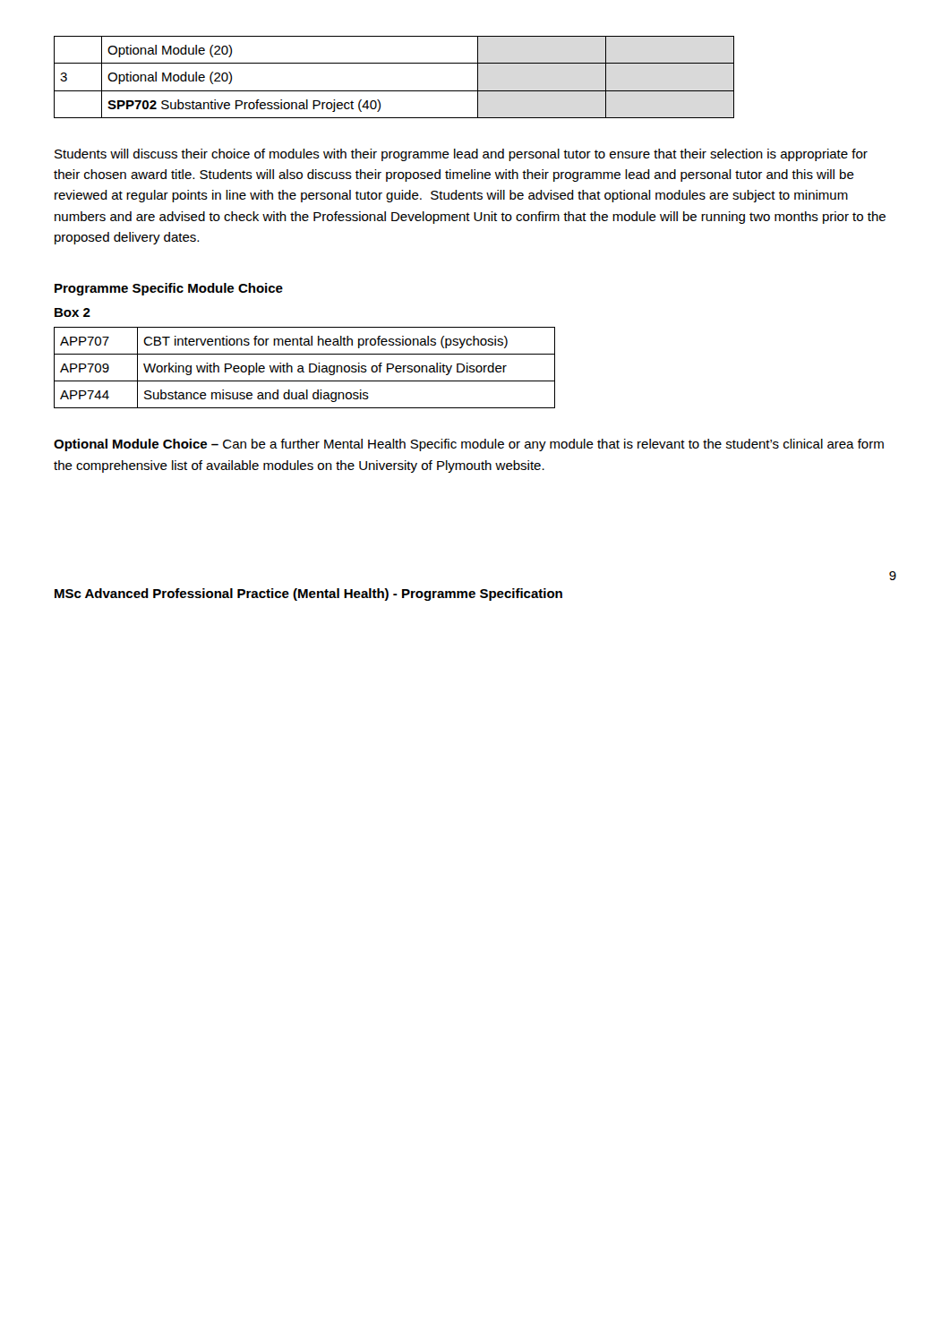| | Optional Module (20) | | |
| 3 | Optional Module (20) | | |
| | SPP702 Substantive Professional Project (40) | | |
Students will discuss their choice of modules with their programme lead and personal tutor to ensure that their selection is appropriate for their chosen award title. Students will also discuss their proposed timeline with their programme lead and personal tutor and this will be reviewed at regular points in line with the personal tutor guide. Students will be advised that optional modules are subject to minimum numbers and are advised to check with the Professional Development Unit to confirm that the module will be running two months prior to the proposed delivery dates.
Programme Specific Module Choice
Box 2
| APP707 | CBT interventions for mental health professionals (psychosis) |
| APP709 | Working with People with a Diagnosis of Personality Disorder |
| APP744 | Substance misuse and dual diagnosis |
Optional Module Choice – Can be a further Mental Health Specific module or any module that is relevant to the student’s clinical area form the comprehensive list of available modules on the University of Plymouth website.
9 MSc Advanced Professional Practice (Mental Health) - Programme Specification